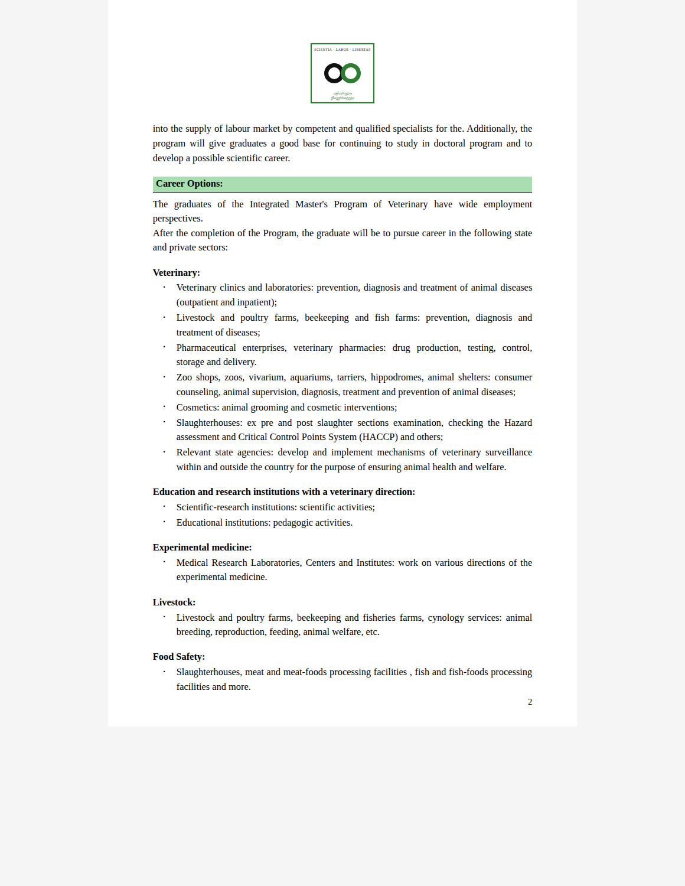SCIENTIA · LABOR · LIBERTAS აგრარული უნივერსიტეტი
into the supply of labour market by competent and qualified specialists for the. Additionally, the program will give graduates a good base for continuing to study in doctoral program and to develop a possible scientific career.
Career Options:
The graduates of the Integrated Master's Program of Veterinary have wide employment perspectives.
After the completion of the Program, the graduate will be to pursue career in the following state and private sectors:
Veterinary:
Veterinary clinics and laboratories: prevention, diagnosis and treatment of animal diseases (outpatient and inpatient);
Livestock and poultry farms, beekeeping and fish farms: prevention, diagnosis and treatment of diseases;
Pharmaceutical enterprises, veterinary pharmacies: drug production, testing, control, storage and delivery.
Zoo shops, zoos, vivarium, aquariums, tarriers, hippodromes, animal shelters: consumer counseling, animal supervision, diagnosis, treatment and prevention of animal diseases;
Cosmetics: animal grooming and cosmetic interventions;
Slaughterhouses: ex pre and post slaughter sections examination, checking the Hazard assessment and Critical Control Points System (HACCP) and others;
Relevant state agencies: develop and implement mechanisms of veterinary surveillance within and outside the country for the purpose of ensuring animal health and welfare.
Education and research institutions with a veterinary direction:
Scientific-research institutions: scientific activities;
Educational institutions: pedagogic activities.
Experimental medicine:
Medical Research Laboratories, Centers and Institutes: work on various directions of the experimental medicine.
Livestock:
Livestock and poultry farms, beekeeping and fisheries farms, cynology services: animal breeding, reproduction, feeding, animal welfare, etc.
Food Safety:
Slaughterhouses, meat and meat-foods processing facilities , fish and fish-foods processing facilities and more.
2